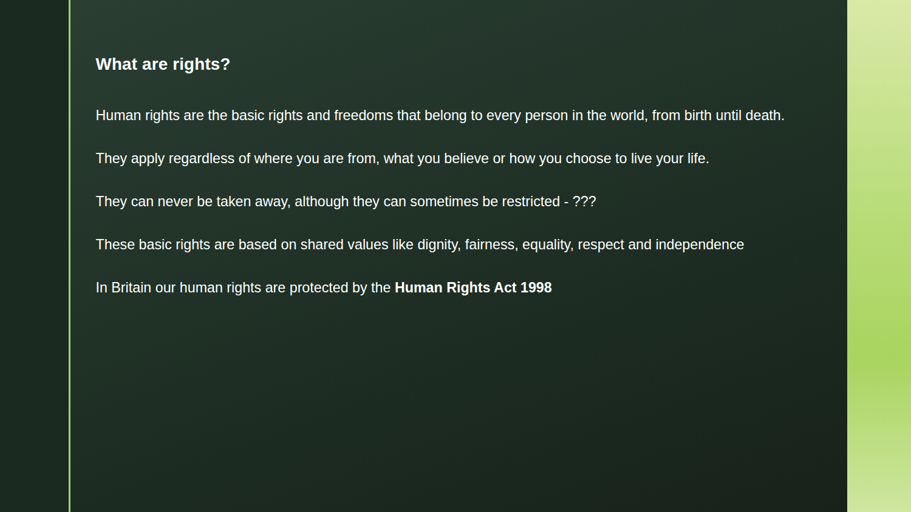What are rights?
Human rights are the basic rights and freedoms that belong to every person in the world, from birth until death.
They apply regardless of where you are from, what you believe or how you choose to live your life.
They can never be taken away, although they can sometimes be restricted - ???
These basic rights are based on shared values like dignity, fairness, equality, respect and independence
In Britain our human rights are protected by the Human Rights Act 1998